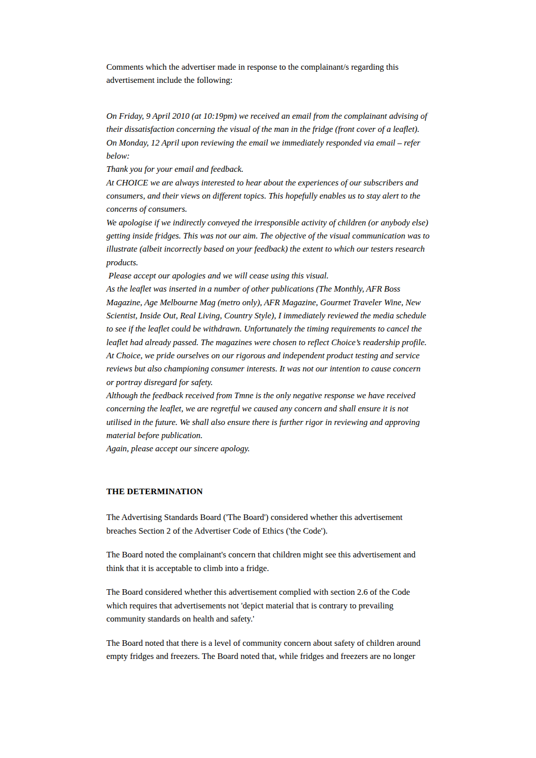Comments which the advertiser made in response to the complainant/s regarding this advertisement include the following:
On Friday, 9 April 2010 (at 10:19pm) we received an email from the complainant advising of their dissatisfaction concerning the visual of the man in the fridge (front cover of a leaflet). On Monday, 12 April upon reviewing the email we immediately responded via email – refer below:
Thank you for your email and feedback.
At CHOICE we are always interested to hear about the experiences of our subscribers and consumers, and their views on different topics. This hopefully enables us to stay alert to the concerns of consumers.
We apologise if we indirectly conveyed the irresponsible activity of children (or anybody else) getting inside fridges. This was not our aim. The objective of the visual communication was to illustrate (albeit incorrectly based on your feedback) the extent to which our testers research products.
Please accept our apologies and we will cease using this visual.
As the leaflet was inserted in a number of other publications (The Monthly, AFR Boss Magazine, Age Melbourne Mag (metro only), AFR Magazine, Gourmet Traveler Wine, New Scientist, Inside Out, Real Living, Country Style), I immediately reviewed the media schedule to see if the leaflet could be withdrawn. Unfortunately the timing requirements to cancel the leaflet had already passed. The magazines were chosen to reflect Choice’s readership profile.
At Choice, we pride ourselves on our rigorous and independent product testing and service reviews but also championing consumer interests. It was not our intention to cause concern or portray disregard for safety.
Although the feedback received from Tmne is the only negative response we have received concerning the leaflet, we are regretful we caused any concern and shall ensure it is not utilised in the future. We shall also ensure there is further rigor in reviewing and approving material before publication.
Again, please accept our sincere apology.
THE DETERMINATION
The Advertising Standards Board ('The Board') considered whether this advertisement breaches Section 2 of the Advertiser Code of Ethics ('the Code').
The Board noted the complainant's concern that children might see this advertisement and think that it is acceptable to climb into a fridge.
The Board considered whether this advertisement complied with section 2.6 of the Code which requires that advertisements not 'depict material that is contrary to prevailing community standards on health and safety.'
The Board noted that there is a level of community concern about safety of children around empty fridges and freezers. The Board noted that, while fridges and freezers are no longer